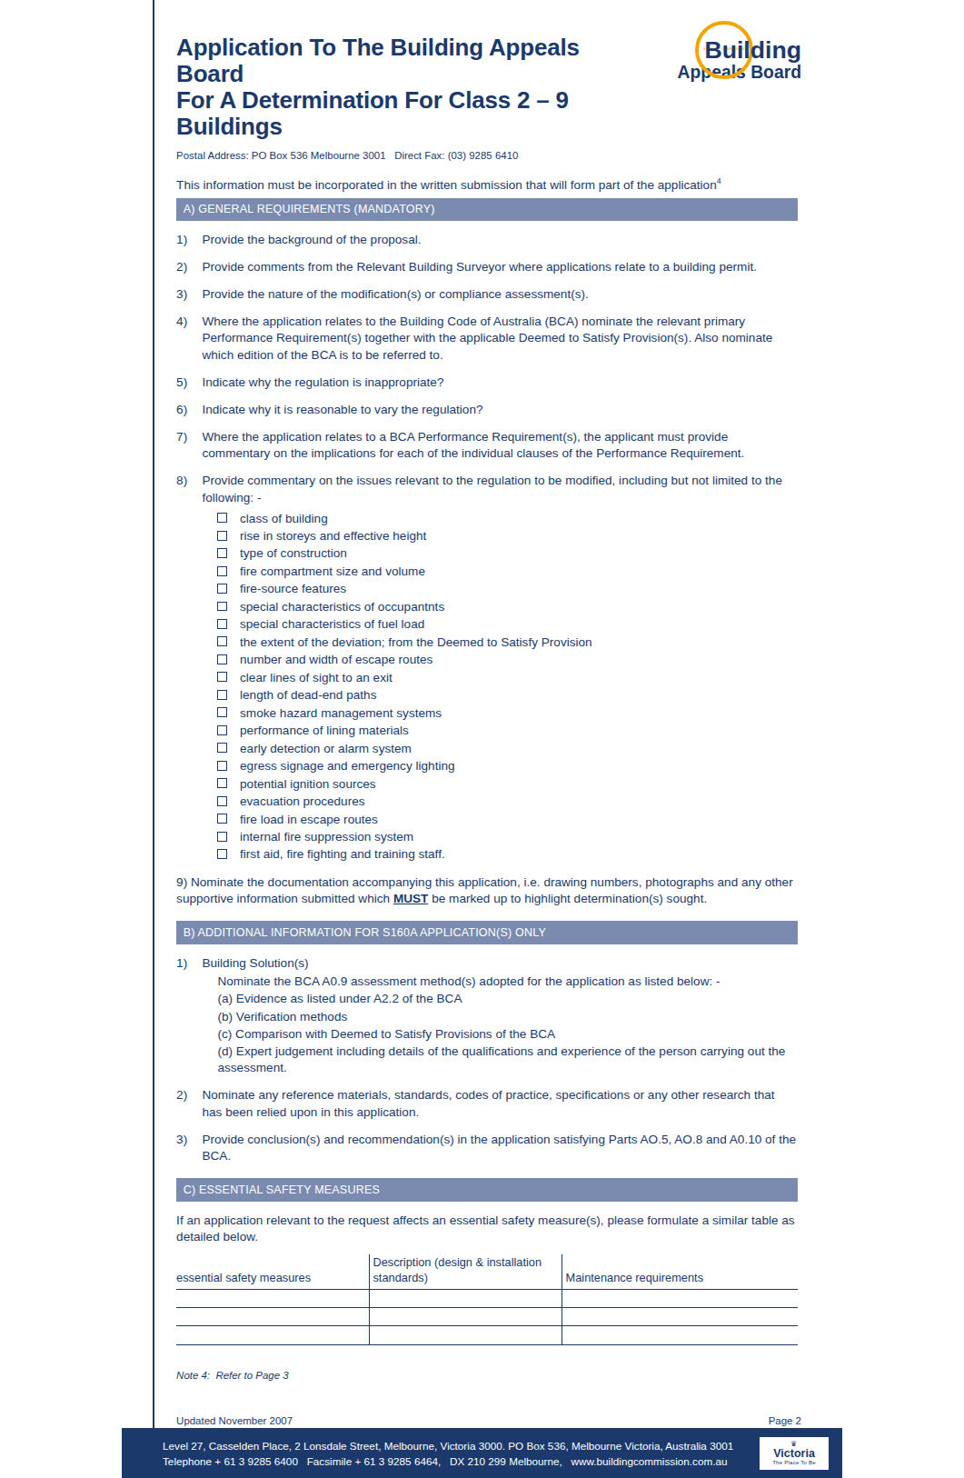Application To The Building Appeals Board
For A Determination For Class 2 – 9 Buildings
Postal Address: PO Box 536 Melbourne 3001 Direct Fax: (03) 9285 6410
Building
Appeals Board
This information must be incorporated in the written submission that will form part of the application4
A) GENERAL REQUIREMENTS (MANDATORY)
1) Provide the background of the proposal.
2) Provide comments from the Relevant Building Surveyor where applications relate to a building permit.
3) Provide the nature of the modification(s) or compliance assessment(s).
4) Where the application relates to the Building Code of Australia (BCA) nominate the relevant primary Performance Requirement(s) together with the applicable Deemed to Satisfy Provision(s). Also nominate which edition of the BCA is to be referred to.
5) Indicate why the regulation is inappropriate?
6) Indicate why it is reasonable to vary the regulation?
7) Where the application relates to a BCA Performance Requirement(s), the applicant must provide commentary on the implications for each of the individual clauses of the Performance Requirement.
8) Provide commentary on the issues relevant to the regulation to be modified, including but not limited to the following: -
class of building
rise in storeys and effective height
type of construction
fire compartment size and volume
fire-source features
special characteristics of occupantnts
special characteristics of fuel load
the extent of the deviation; from the Deemed to Satisfy Provision
number and width of escape routes
clear lines of sight to an exit
length of dead-end paths
smoke hazard management systems
performance of lining materials
early detection or alarm system
egress signage and emergency lighting
potential ignition sources
evacuation procedures
fire load in escape routes
internal fire suppression system
first aid, fire fighting and training staff.
9) Nominate the documentation accompanying this application, i.e. drawing numbers, photographs and any other supportive information submitted which MUST be marked up to highlight determination(s) sought.
B) ADDITIONAL INFORMATION FOR S160A APPLICATION(S) ONLY
1) Building Solution(s)
Nominate the BCA A0.9 assessment method(s) adopted for the application as listed below: -
(a) Evidence as listed under A2.2 of the BCA
(b) Verification methods
(c) Comparison with Deemed to Satisfy Provisions of the BCA
(d) Expert judgement including details of the qualifications and experience of the person carrying out the assessment.
2) Nominate any reference materials, standards, codes of practice, specifications or any other research that has been relied upon in this application.
3) Provide conclusion(s) and recommendation(s) in the application satisfying Parts AO.5, AO.8 and A0.10 of the BCA.
C) ESSENTIAL SAFETY MEASURES
If an application relevant to the request affects an essential safety measure(s), please formulate a similar table as detailed below.
| essential safety measures | Description (design & installation standards) | Maintenance requirements |
| --- | --- | --- |
Note 4: Refer to Page 3
Updated November 2007 Page 2
Level 27, Casselden Place, 2 Lonsdale Street, Melbourne, Victoria 3000. PO Box 536, Melbourne Victoria, Australia 3001
Telephone + 61 3 9285 6400 Facsimile + 61 3 9285 6464, DX 210 299 Melbourne, www.buildingcommission.com.au
♛
Victoria
The Place To Be